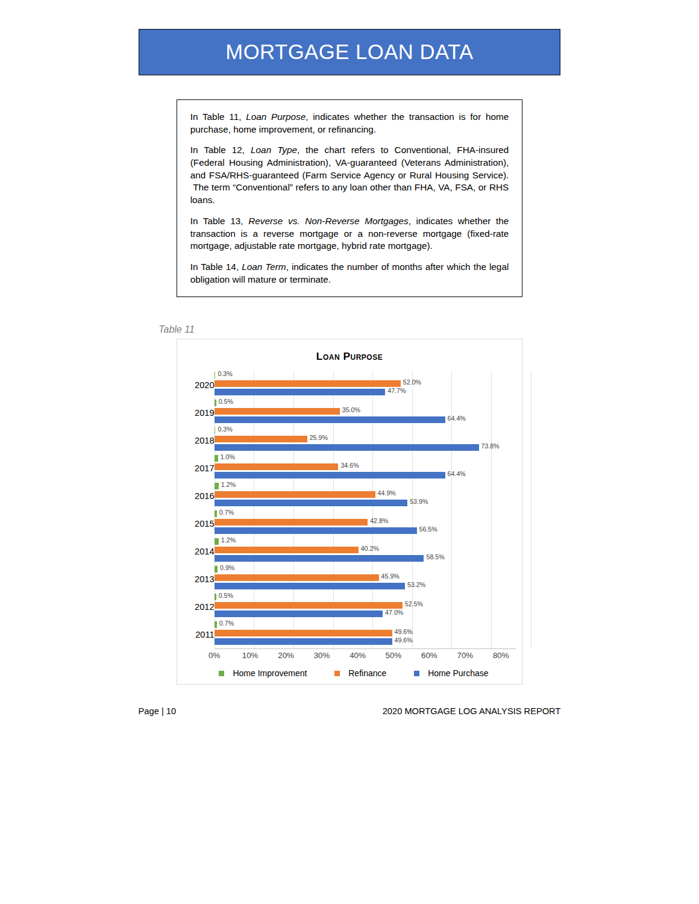MORTGAGE LOAN DATA
In Table 11, Loan Purpose, indicates whether the transaction is for home purchase, home improvement, or refinancing.
In Table 12, Loan Type, the chart refers to Conventional, FHA-insured (Federal Housing Administration), VA-guaranteed (Veterans Administration), and FSA/RHS-guaranteed (Farm Service Agency or Rural Housing Service). The term “Conventional” refers to any loan other than FHA, VA, FSA, or RHS loans.
In Table 13, Reverse vs. Non-Reverse Mortgages, indicates whether the transaction is a reverse mortgage or a non-reverse mortgage (fixed-rate mortgage, adjustable rate mortgage, hybrid rate mortgage).
In Table 14, Loan Term, indicates the number of months after which the legal obligation will mature or terminate.
Table 11
Loan Purpose
| 2020 | 0.3% 52.0% 47.7% |
| 2019 | 0.5% 35.0% 64.4% |
| 2018 | 0.3% 25.9% 73.8% |
| 2017 | 1.0% 34.6% 64.4% |
| 2016 | 1.2% 44.9% 53.9% |
| 2015 | 0.7% 42.8% 56.5% |
| 2014 | 1.2% 40.2% 58.5% |
| 2013 | 0.9% 45.9% 53.2% |
| 2012 | 0.5% 52.5% 47.0% |
| 2011 | 0.7% 49.6% 49.6% |
0% 10% 20% 30% 40% 50% 60% 70% 80%
Home Improvement Refinance Home Purchase
Page | 10
2020 MORTGAGE LOG ANALYSIS REPORT